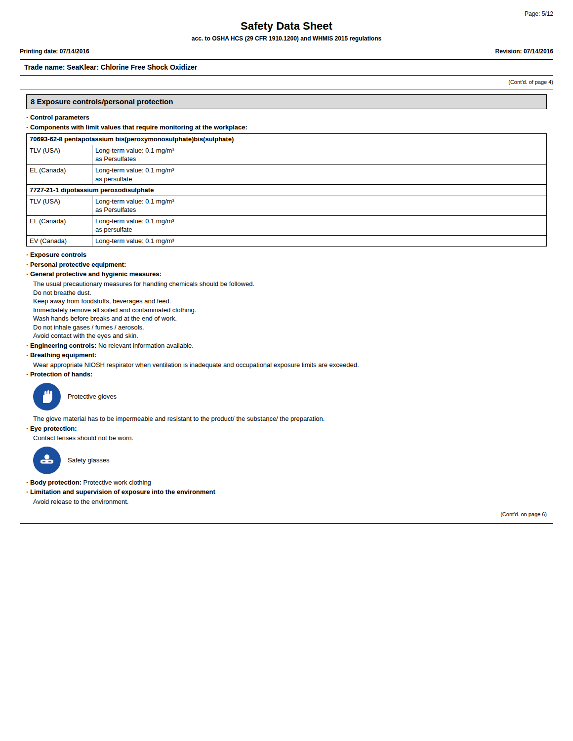Page: 5/12
Safety Data Sheet
acc. to OSHA HCS (29 CFR 1910.1200) and WHMIS 2015 regulations
Printing date: 07/14/2016 Revision: 07/14/2016
Trade name: SeaKlear: Chlorine Free Shock Oxidizer
(Cont'd. of page 4)
8 Exposure controls/personal protection
Control parameters
Components with limit values that require monitoring at the workplace:
| 70693-62-8 pentapotassium bis(peroxymonosulphate)bis(sulphate) |
| TLV (USA) | Long-term value: 0.1 mg/m³ as Persulfates |
| EL (Canada) | Long-term value: 0.1 mg/m³ as persulfate |
| 7727-21-1 dipotassium peroxodisulphate |
| TLV (USA) | Long-term value: 0.1 mg/m³ as Persulfates |
| EL (Canada) | Long-term value: 0.1 mg/m³ as persulfate |
| EV (Canada) | Long-term value: 0.1 mg/m³ |
Exposure controls
Personal protective equipment:
General protective and hygienic measures:
The usual precautionary measures for handling chemicals should be followed.
Do not breathe dust.
Keep away from foodstuffs, beverages and feed.
Immediately remove all soiled and contaminated clothing.
Wash hands before breaks and at the end of work.
Do not inhale gases / fumes / aerosols.
Avoid contact with the eyes and skin.
Engineering controls: No relevant information available.
Breathing equipment:
Wear appropriate NIOSH respirator when ventilation is inadequate and occupational exposure limits are exceeded.
Protection of hands:
Protective gloves
The glove material has to be impermeable and resistant to the product/ the substance/ the preparation.
Eye protection:
Contact lenses should not be worn.
Safety glasses
Body protection: Protective work clothing
Limitation and supervision of exposure into the environment
Avoid release to the environment.
(Cont'd. on page 6)